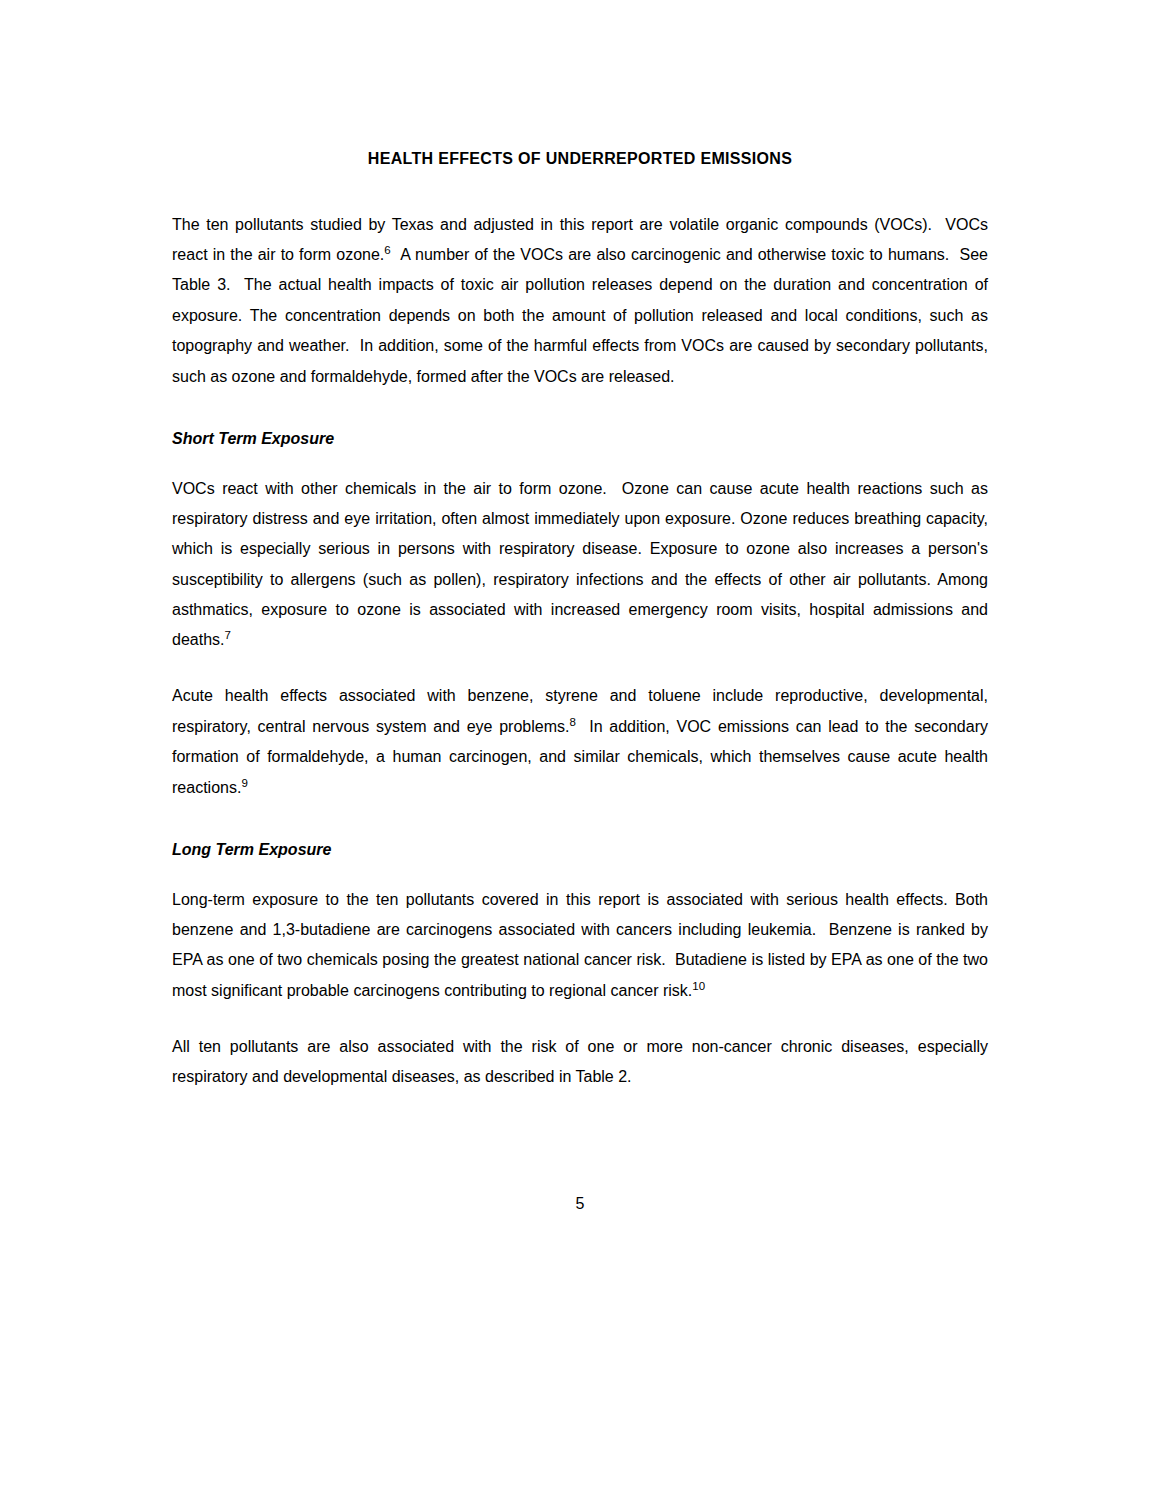HEALTH EFFECTS OF UNDERREPORTED EMISSIONS
The ten pollutants studied by Texas and adjusted in this report are volatile organic compounds (VOCs). VOCs react in the air to form ozone.6 A number of the VOCs are also carcinogenic and otherwise toxic to humans. See Table 3. The actual health impacts of toxic air pollution releases depend on the duration and concentration of exposure. The concentration depends on both the amount of pollution released and local conditions, such as topography and weather. In addition, some of the harmful effects from VOCs are caused by secondary pollutants, such as ozone and formaldehyde, formed after the VOCs are released.
Short Term Exposure
VOCs react with other chemicals in the air to form ozone. Ozone can cause acute health reactions such as respiratory distress and eye irritation, often almost immediately upon exposure. Ozone reduces breathing capacity, which is especially serious in persons with respiratory disease. Exposure to ozone also increases a person's susceptibility to allergens (such as pollen), respiratory infections and the effects of other air pollutants. Among asthmatics, exposure to ozone is associated with increased emergency room visits, hospital admissions and deaths.7
Acute health effects associated with benzene, styrene and toluene include reproductive, developmental, respiratory, central nervous system and eye problems.8 In addition, VOC emissions can lead to the secondary formation of formaldehyde, a human carcinogen, and similar chemicals, which themselves cause acute health reactions.9
Long Term Exposure
Long-term exposure to the ten pollutants covered in this report is associated with serious health effects. Both benzene and 1,3-butadiene are carcinogens associated with cancers including leukemia. Benzene is ranked by EPA as one of two chemicals posing the greatest national cancer risk. Butadiene is listed by EPA as one of the two most significant probable carcinogens contributing to regional cancer risk.10
All ten pollutants are also associated with the risk of one or more non-cancer chronic diseases, especially respiratory and developmental diseases, as described in Table 2.
5